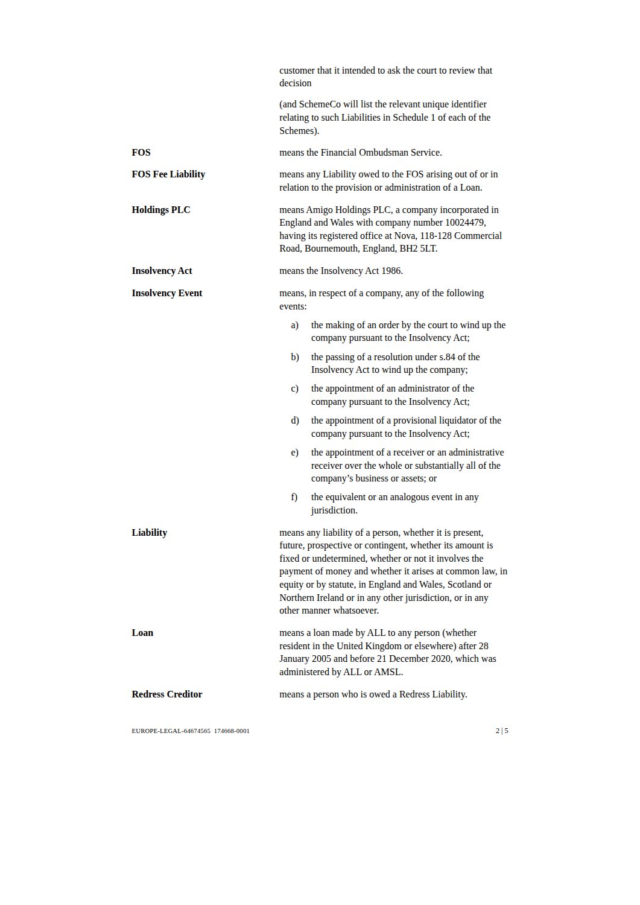customer that it intended to ask the court to review that decision
(and SchemeCo will list the relevant unique identifier relating to such Liabilities in Schedule 1 of each of the Schemes).
FOS
means the Financial Ombudsman Service.
FOS Fee Liability
means any Liability owed to the FOS arising out of or in relation to the provision or administration of a Loan.
Holdings PLC
means Amigo Holdings PLC, a company incorporated in England and Wales with company number 10024479, having its registered office at Nova, 118-128 Commercial Road, Bournemouth, England, BH2 5LT.
Insolvency Act
means the Insolvency Act 1986.
Insolvency Event
means, in respect of a company, any of the following events:
a) the making of an order by the court to wind up the company pursuant to the Insolvency Act;
b) the passing of a resolution under s.84 of the Insolvency Act to wind up the company;
c) the appointment of an administrator of the company pursuant to the Insolvency Act;
d) the appointment of a provisional liquidator of the company pursuant to the Insolvency Act;
e) the appointment of a receiver or an administrative receiver over the whole or substantially all of the company’s business or assets; or
f) the equivalent or an analogous event in any jurisdiction.
Liability
means any liability of a person, whether it is present, future, prospective or contingent, whether its amount is fixed or undetermined, whether or not it involves the payment of money and whether it arises at common law, in equity or by statute, in England and Wales, Scotland or Northern Ireland or in any other jurisdiction, or in any other manner whatsoever.
Loan
means a loan made by ALL to any person (whether resident in the United Kingdom or elsewhere) after 28 January 2005 and before 21 December 2020, which was administered by ALL or AMSL.
Redress Creditor
means a person who is owed a Redress Liability.
EUROPE-LEGAL-64674565 174668-0001 2 | 5